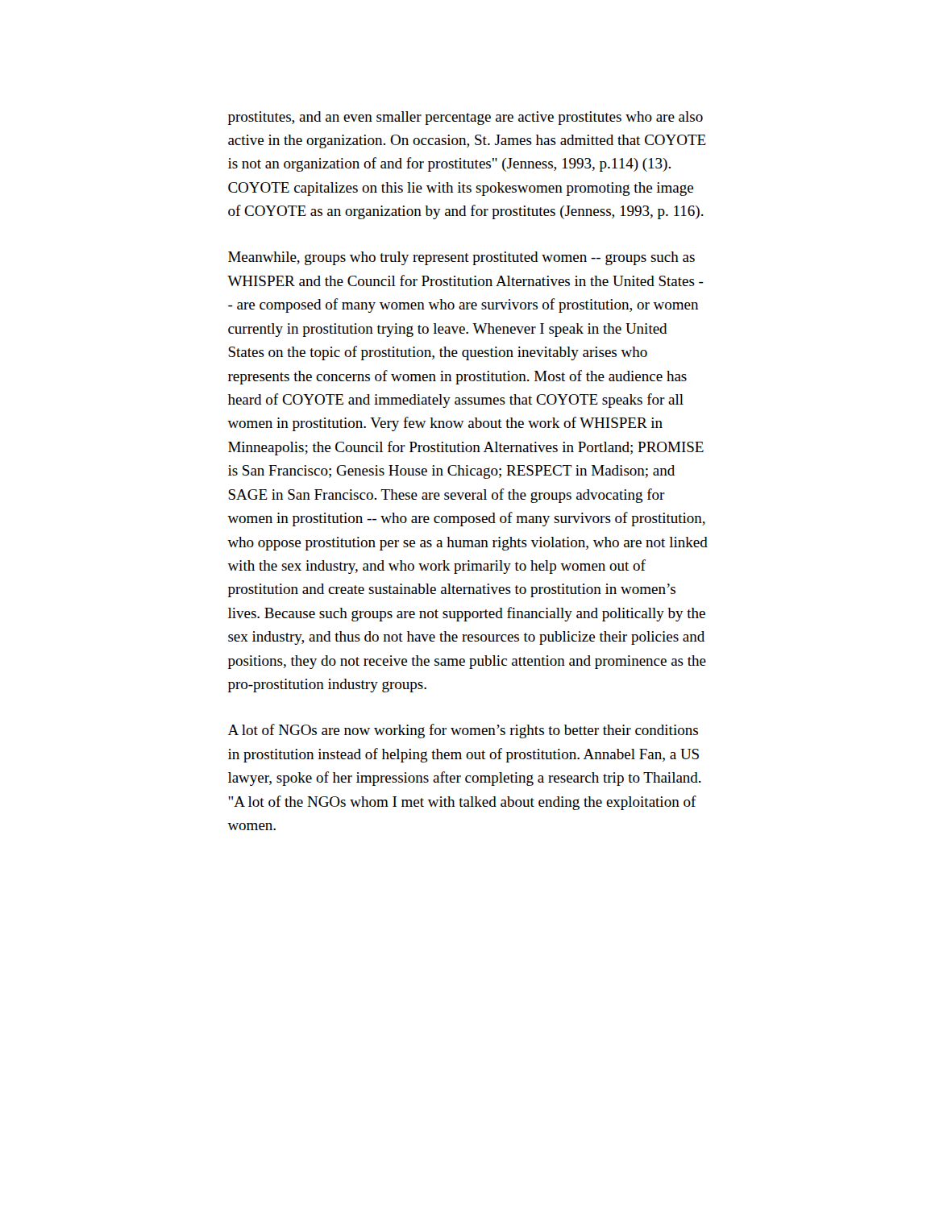prostitutes, and an even smaller percentage are active prostitutes who are also active in the organization. On occasion, St. James has admitted that COYOTE is not an organization of and for prostitutes" (Jenness, 1993, p.114) (13). COYOTE capitalizes on this lie with its spokeswomen promoting the image of COYOTE as an organization by and for prostitutes (Jenness, 1993, p. 116).
Meanwhile, groups who truly represent prostituted women -- groups such as WHISPER and the Council for Prostitution Alternatives in the United States -- are composed of many women who are survivors of prostitution, or women currently in prostitution trying to leave. Whenever I speak in the United States on the topic of prostitution, the question inevitably arises who represents the concerns of women in prostitution. Most of the audience has heard of COYOTE and immediately assumes that COYOTE speaks for all women in prostitution. Very few know about the work of WHISPER in Minneapolis; the Council for Prostitution Alternatives in Portland; PROMISE is San Francisco; Genesis House in Chicago; RESPECT in Madison; and SAGE in San Francisco. These are several of the groups advocating for women in prostitution -- who are composed of many survivors of prostitution, who oppose prostitution per se as a human rights violation, who are not linked with the sex industry, and who work primarily to help women out of prostitution and create sustainable alternatives to prostitution in women’s lives. Because such groups are not supported financially and politically by the sex industry, and thus do not have the resources to publicize their policies and positions, they do not receive the same public attention and prominence as the pro-prostitution industry groups.
A lot of NGOs are now working for women’s rights to better their conditions in prostitution instead of helping them out of prostitution. Annabel Fan, a US lawyer, spoke of her impressions after completing a research trip to Thailand. "A lot of the NGOs whom I met with talked about ending the exploitation of women.